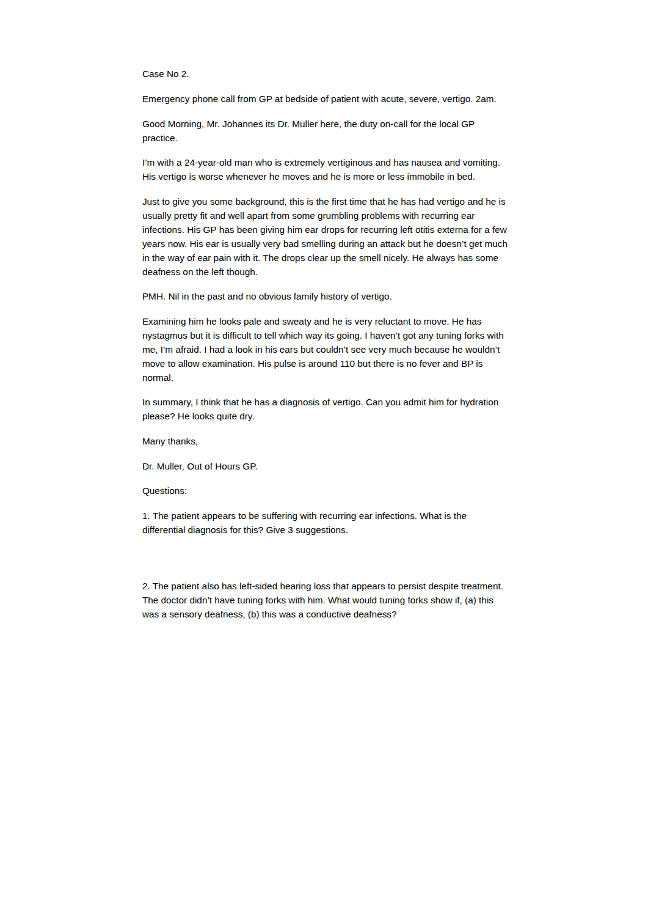Case No 2.
Emergency phone call from GP at bedside of patient with acute, severe, vertigo. 2am.
Good Morning, Mr. Johannes its Dr. Muller here, the duty on-call for the local GP practice.
I’m with a 24-year-old man who is extremely vertiginous and has nausea and vomiting. His vertigo is worse whenever he moves and he is more or less immobile in bed.
Just to give you some background, this is the first time that he has had vertigo and he is usually pretty fit and well apart from some grumbling problems with recurring ear infections. His GP has been giving him ear drops for recurring left otitis externa for a few years now. His ear is usually very bad smelling during an attack but he doesn’t get much in the way of ear pain with it. The drops clear up the smell nicely. He always has some deafness on the left though.
PMH. Nil in the past and no obvious family history of vertigo.
Examining him he looks pale and sweaty and he is very reluctant to move. He has nystagmus but it is difficult to tell which way its going. I haven’t got any tuning forks with me, I’m afraid. I had a look in his ears but couldn’t see very much because he wouldn’t move to allow examination. His pulse is around 110 but there is no fever and BP is normal.
In summary, I think that he has a diagnosis of vertigo. Can you admit him for hydration please? He looks quite dry.
Many thanks,
Dr. Muller, Out of Hours GP.
Questions:
1. The patient appears to be suffering with recurring ear infections. What is the differential diagnosis for this? Give 3 suggestions.
2. The patient also has left-sided hearing loss that appears to persist despite treatment. The doctor didn’t have tuning forks with him. What would tuning forks show if, (a) this was a sensory deafness, (b) this was a conductive deafness?